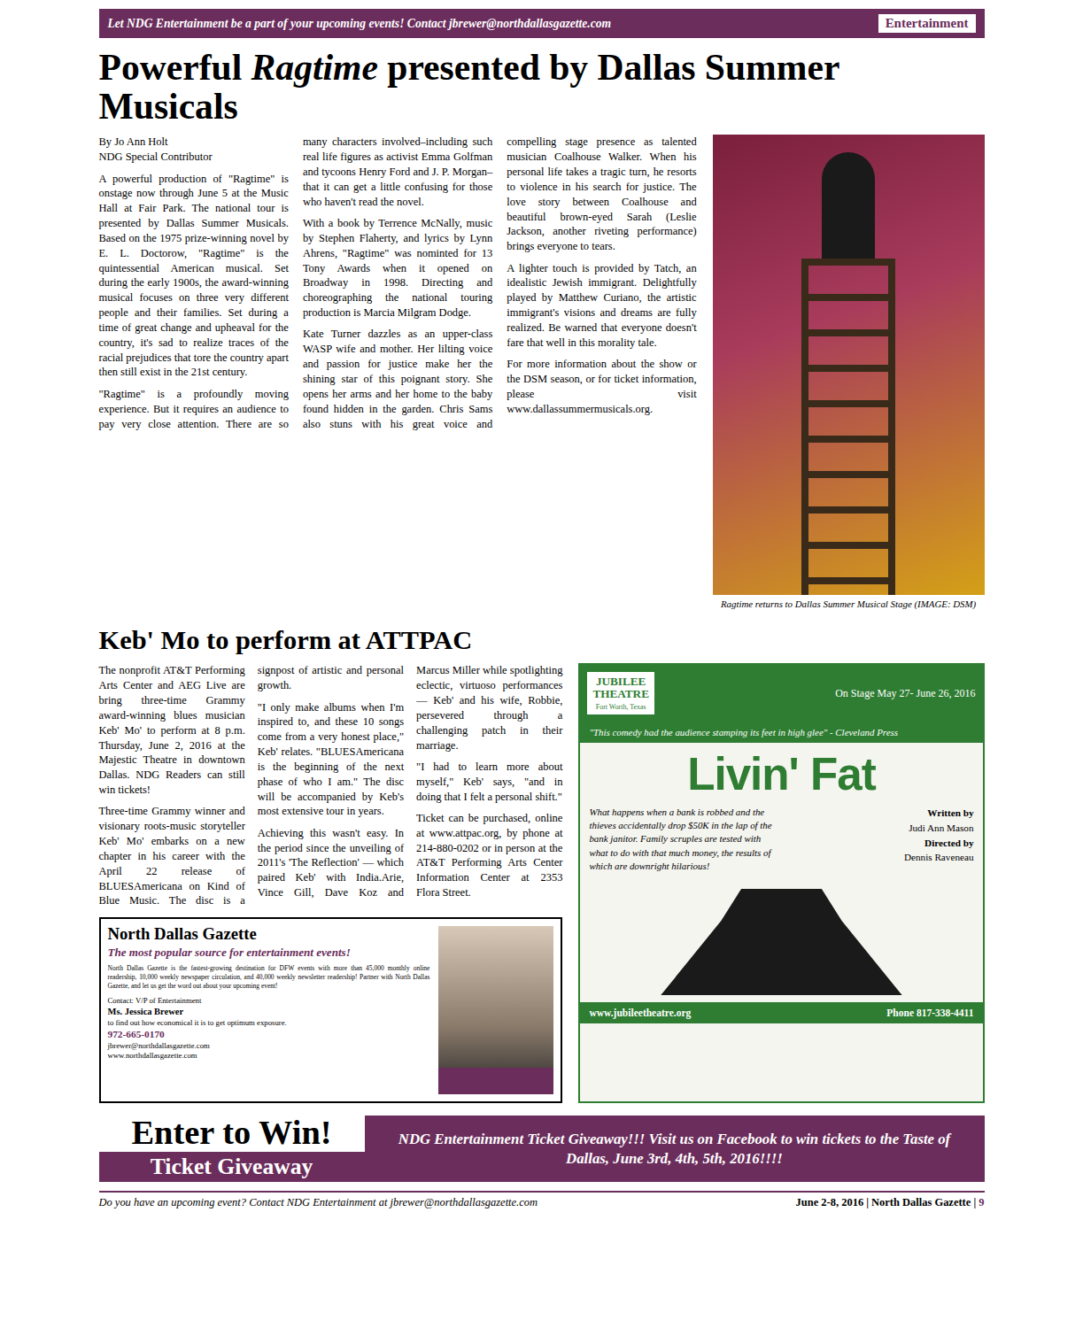Let NDG Entertainment be a part of your upcoming events! Contact jbrewer@northdallasgazette.com Entertainment
Powerful Ragtime presented by Dallas Summer Musicals
By Jo Ann Holt
NDG Special Contributor
A powerful production of "Ragtime" is onstage now through June 5 at the Music Hall at Fair Park. The national tour is presented by Dallas Summer Musicals. Based on the 1975 prize-winning novel by E. L. Doctorow, "Ragtime" is the quintessential American musical. Set during the early 1900s, the award-winning musical focuses on three very different people and their families. Set during a time of great change and upheaval for the country, it's sad to realize traces of the racial prejudices that tore the country apart then still exist in the 21st century.
"Ragtime" is a profoundly moving experience. But it requires an audience to pay very close attention. There are so many characters involved–including such real life figures as activist Emma Golfman and tycoons Henry Ford and J. P. Morgan–that it can get a little confusing for those who haven't read the novel.
With a book by Terrence McNally, music by Stephen Flaherty, and lyrics by Lynn Ahrens, "Ragtime" was nominted for 13 Tony Awards when it opened on Broadway in 1998. Directing and choreographing the national touring production is Marcia Milgram Dodge.
Kate Turner dazzles as an upper-class WASP wife and mother. Her lilting voice and passion for justice make her the shining star of this poignant story. She opens her arms and her home to the baby found hidden in the garden. Chris Sams also stuns with his great voice and compelling stage presence as talented musician Coalhouse Walker. When his personal life takes a tragic turn, he resorts to violence in his search for justice. The love story between Coalhouse and beautiful brown-eyed Sarah (Leslie Jackson, another riveting performance) brings everyone to tears.
A lighter touch is provided by Tatch, an idealistic Jewish immigrant. Delightfully played by Matthew Curiano, the artistic immigrant's visions and dreams are fully realized. Be warned that everyone doesn't fare that well in this morality tale.
For more information about the show or the DSM season, or for ticket information, please visit www.dallassummermusicals.org.
Ragtime returns to Dallas Summer Musical Stage (IMAGE: DSM)
Keb' Mo to perform at ATTPAC
The nonprofit AT&T Performing Arts Center and AEG Live are bring three-time Grammy award-winning blues musician Keb' Mo' to perform at 8 p.m. Thursday, June 2, 2016 at the Majestic Theatre in downtown Dallas. NDG Readers can still win tickets!
Three-time Grammy winner and visionary roots-music storyteller Keb' Mo' embarks on a new chapter in his career with the April 22 release of BLUESAmericana on Kind of Blue Music. The disc is a signpost of artistic and personal growth.
"I only make albums when I'm inspired to, and these 10 songs come from a very honest place," Keb' relates. "BLUESAmericana is the beginning of the next phase of who I am." The disc will be accompanied by Keb's most extensive tour in years.
Achieving this wasn't easy. In the period since the unveiling of 2011's 'The Reflection' — which paired Keb' with India.Arie, Vince Gill, Dave Koz and Marcus Miller while spotlighting eclectic, virtuoso performances — Keb' and his wife, Robbie, persevered through a challenging patch in their marriage.
"I had to learn more about myself," Keb' says, "and in doing that I felt a personal shift."
Ticket can be purchased, online at www.attpac.org, by phone at 214-880-0202 or in person at the AT&T Performing Arts Center Information Center at 2353 Flora Street.
North Dallas Gazette
The most popular source for entertainment events!
North Dallas Gazette is the fastest-growing destination for DFW events with more than 45,000 monthly online readership, 10,000 weekly newspaper circulation, and 40,000 weekly newsletter readership! Partner with North Dallas Gazette, and let us get the word out about your upcoming event!
Contact: V/P of Entertainment
Ms. Jessica Brewer
to find out how economical it is to get optimum exposure.
972-665-0170
jbrewer@northdallasgazette.com
www.northdallasgazette.com
JUBILEE
THEATRE
Fort Worth, Texas
On Stage May 27- June 26, 2016
"This comedy had the audience stamping its feet in high glee" - Cleveland Press
Livin' Fat
What happens when a bank is robbed and the thieves accidentally drop $50K in the lap of the bank janitor. Family scruples are tested with what to do with that much money, the results of which are downright hilarious!
Written by
Judi Ann Mason
Directed by
Dennis Raveneau
www.jubileetheatre.org Phone 817-338-4411
Enter to Win!
Ticket Giveaway
NDG Entertainment Ticket Giveaway!!! Visit us on Facebook to win tickets to the Taste of Dallas, June 3rd, 4th, 5th, 2016!!!!
Do you have an upcoming event? Contact NDG Entertainment at jbrewer@northdallasgazette.com June 2-8, 2016 | North Dallas Gazette | 9